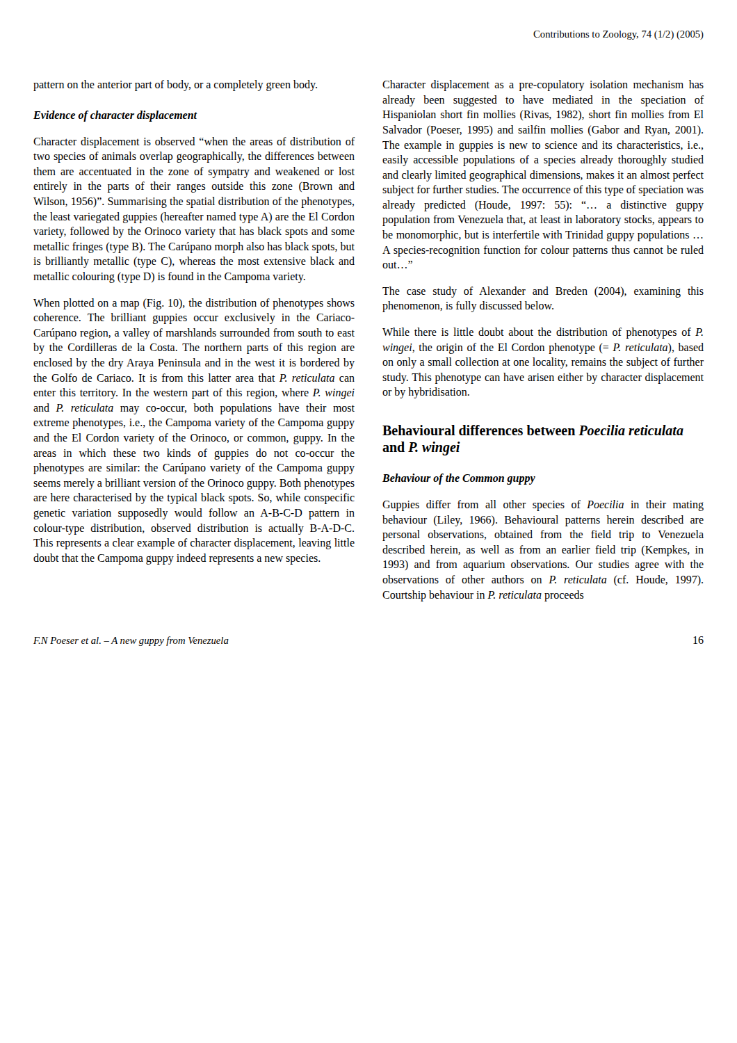Contributions to Zoology, 74 (1/2) (2005)
pattern on the anterior part of body, or a completely green body.
Evidence of character displacement
Character displacement is observed “when the areas of distribution of two species of animals overlap geographically, the differences between them are accentuated in the zone of sympatry and weakened or lost entirely in the parts of their ranges outside this zone (Brown and Wilson, 1956)”. Summarising the spatial distribution of the phenotypes, the least variegated guppies (hereafter named type A) are the El Cordon variety, followed by the Orinoco variety that has black spots and some metallic fringes (type B). The Carúpano morph also has black spots, but is brilliantly metallic (type C), whereas the most extensive black and metallic colouring (type D) is found in the Campoma variety.
When plotted on a map (Fig. 10), the distribution of phenotypes shows coherence. The brilliant guppies occur exclusively in the Cariaco-Carúpano region, a valley of marshlands surrounded from south to east by the Cordilleras de la Costa. The northern parts of this region are enclosed by the dry Araya Peninsula and in the west it is bordered by the Golfo de Cariaco. It is from this latter area that P. reticulata can enter this territory. In the western part of this region, where P. wingei and P. reticulata may co-occur, both populations have their most extreme phenotypes, i.e., the Campoma variety of the Campoma guppy and the El Cordon variety of the Orinoco, or common, guppy. In the areas in which these two kinds of guppies do not co-occur the phenotypes are similar: the Carúpano variety of the Campoma guppy seems merely a brilliant version of the Orinoco guppy. Both phenotypes are here characterised by the typical black spots. So, while conspecific genetic variation supposedly would follow an A-B-C-D pattern in colour-type distribution, observed distribution is actually B-A-D-C. This represents a clear example of character displacement, leaving little doubt that the Campoma guppy indeed represents a new species.
Character displacement as a pre-copulatory isolation mechanism has already been suggested to have mediated in the speciation of Hispaniolan short fin mollies (Rivas, 1982), short fin mollies from El Salvador (Poeser, 1995) and sailfin mollies (Gabor and Ryan, 2001). The example in guppies is new to science and its characteristics, i.e., easily accessible populations of a species already thoroughly studied and clearly limited geographical dimensions, makes it an almost perfect subject for further studies. The occurrence of this type of speciation was already predicted (Houde, 1997: 55): “… a distinctive guppy population from Venezuela that, at least in laboratory stocks, appears to be monomorphic, but is interfertile with Trinidad guppy populations … A species-recognition function for colour patterns thus cannot be ruled out…”
The case study of Alexander and Breden (2004), examining this phenomenon, is fully discussed below.
While there is little doubt about the distribution of phenotypes of P. wingei, the origin of the El Cordon phenotype (= P. reticulata), based on only a small collection at one locality, remains the subject of further study. This phenotype can have arisen either by character displacement or by hybridisation.
Behavioural differences between Poecilia reticulata and P. wingei
Behaviour of the Common guppy
Guppies differ from all other species of Poecilia in their mating behaviour (Liley, 1966). Behavioural patterns herein described are personal observations, obtained from the field trip to Venezuela described herein, as well as from an earlier field trip (Kempkes, in 1993) and from aquarium observations. Our studies agree with the observations of other authors on P. reticulata (cf. Houde, 1997). Courtship behaviour in P. reticulata proceeds
F.N Poeser et al. – A new guppy from Venezuela 16